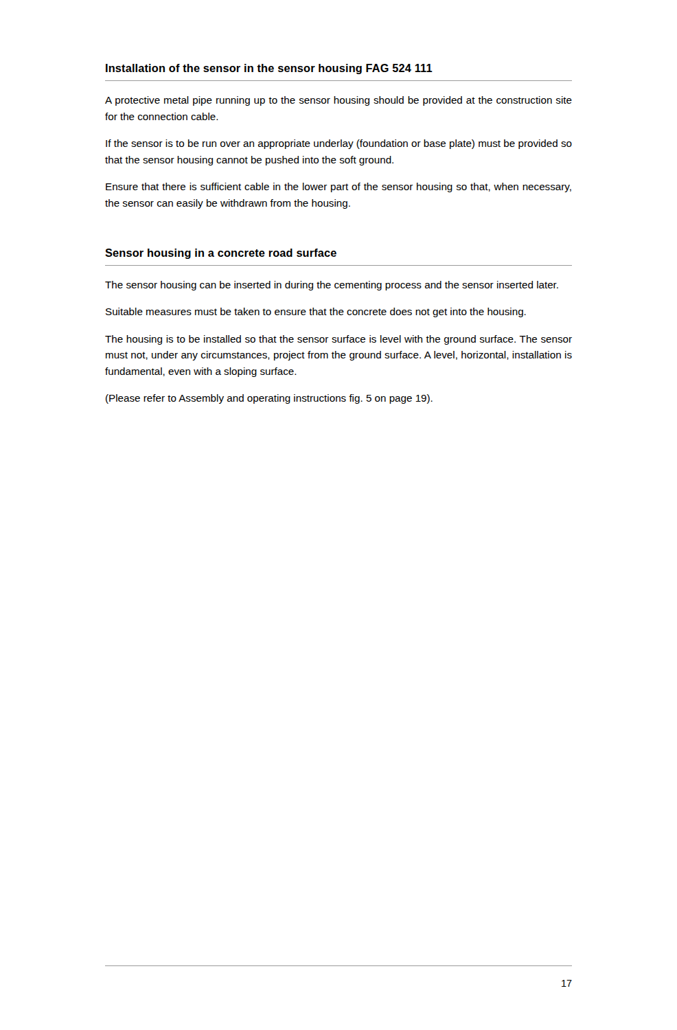Installation of the sensor in the sensor housing FAG 524 111
A protective metal pipe running up to the sensor housing should be provided at the construction site for the connection cable.
If the sensor is to be run over an appropriate underlay (foundation or base plate) must be provided so that the sensor housing cannot be pushed into the soft ground.
Ensure that there is sufficient cable in the lower part of the sensor housing so that, when necessary, the sensor can easily be withdrawn from the housing.
Sensor housing in a concrete road surface
The sensor housing can be inserted in during the cementing process and the sensor inserted later.
Suitable measures must be taken to ensure that the concrete does not get into the housing.
The housing is to be installed so that the sensor surface is level with the ground surface. The sensor must not, under any circumstances, project from the ground surface. A level, horizontal, installation is fundamental, even with a sloping surface.
(Please refer to Assembly and operating instructions fig. 5 on page 19).
17